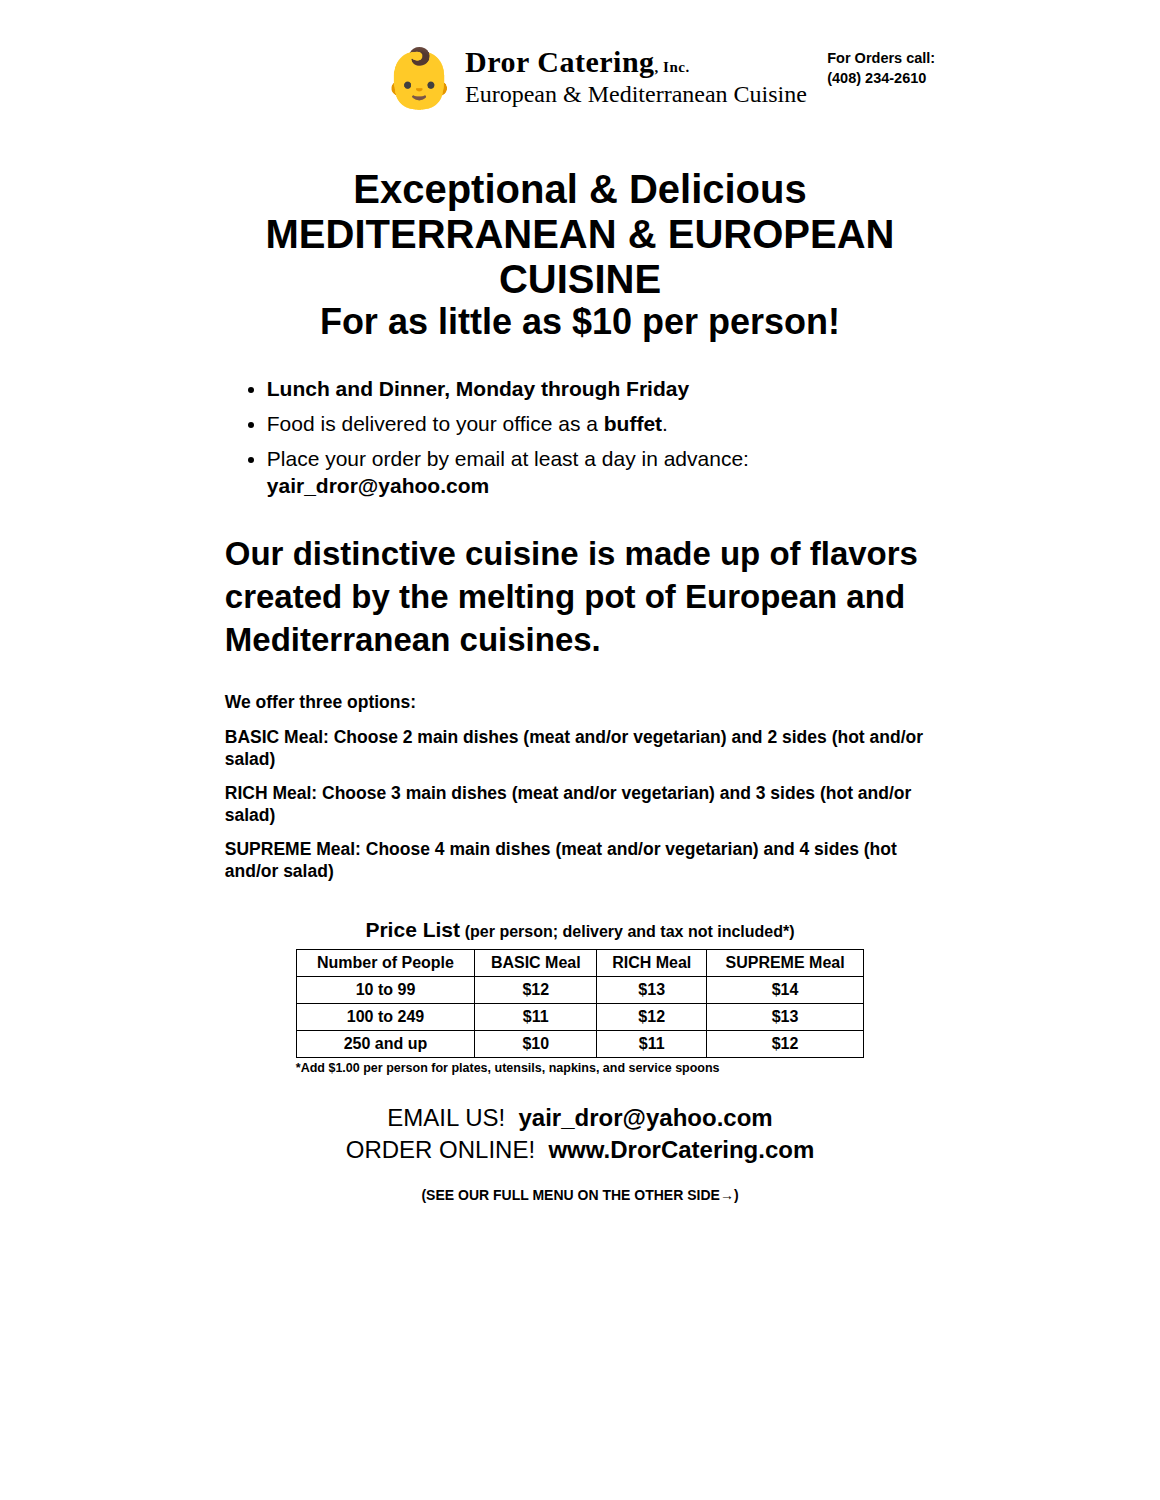For Orders call:
(408) 234-2610
👶
Dror Catering, Inc.
European & Mediterranean Cuisine
Exceptional & Delicious
MEDITERRANEAN & EUROPEAN CUISINE
For as little as $10 per person!
Lunch and Dinner, Monday through Friday
Food is delivered to your office as a buffet.
Place your order by email at least a day in advance: yair_dror@yahoo.com
Our distinctive cuisine is made up of flavors created by the melting pot of European and Mediterranean cuisines.
We offer three options:
BASIC Meal: Choose 2 main dishes (meat and/or vegetarian) and 2 sides (hot and/or salad)
RICH Meal: Choose 3 main dishes (meat and/or vegetarian) and 3 sides (hot and/or salad)
SUPREME Meal: Choose 4 main dishes (meat and/or vegetarian) and 4 sides (hot and/or salad)
Price List (per person; delivery and tax not included*)
| Number of People | BASIC Meal | RICH Meal | SUPREME Meal |
| --- | --- | --- | --- |
| 10 to 99 | $12 | $13 | $14 |
| 100 to 249 | $11 | $12 | $13 |
| 250 and up | $10 | $11 | $12 |
*Add $1.00 per person for plates, utensils, napkins, and service spoons
EMAIL US! yair_dror@yahoo.com
ORDER ONLINE! www.DrorCatering.com
(SEE OUR FULL MENU ON THE OTHER SIDE→)